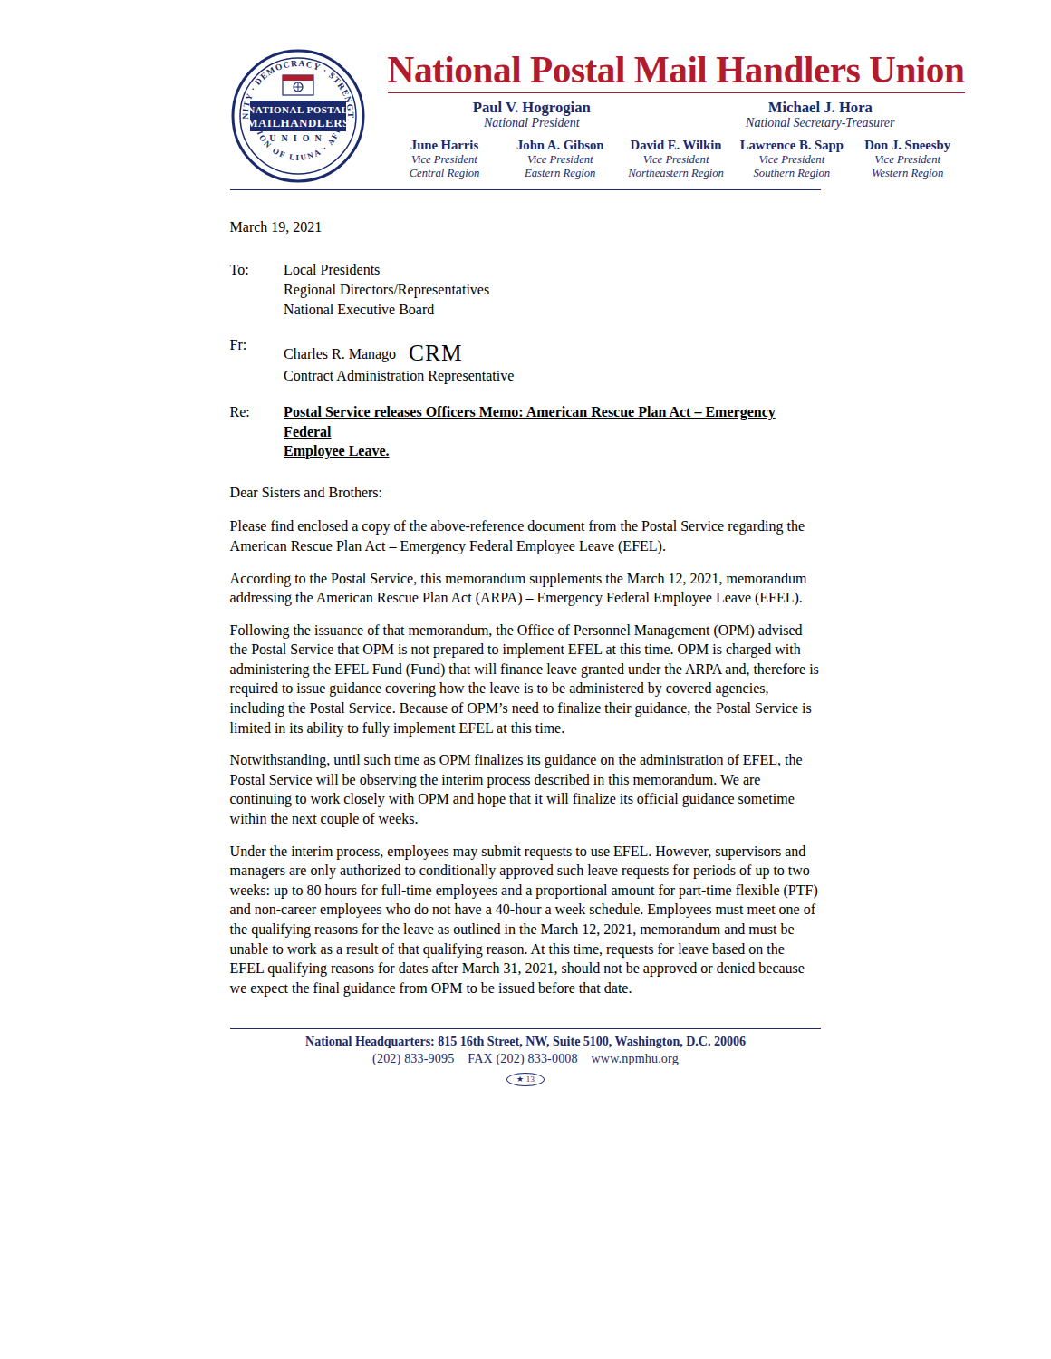UNITY · DEMOCRACY · STRENGTH DIVISION OF LIUNA · AFL-CIO NATIONAL POSTAL MAILHANDLERS UNION
National Postal Mail Handlers Union
Paul V. Hogrogian
National President
Michael J. Hora
National Secretary-Treasurer
June Harris
Vice President
Central Region
John A. Gibson
Vice President
Eastern Region
David E. Wilkin
Vice President
Northeastern Region
Lawrence B. Sapp
Vice President
Southern Region
Don J. Sneesby
Vice President
Western Region
March 19, 2021
| To: | Local Presidents Regional Directors/Representatives National Executive Board |
| Fr: | Charles R. Manago CRM Contract Administration Representative |
| Re: | Postal Service releases Officers Memo: American Rescue Plan Act – Emergency Federal Employee Leave. |
Dear Sisters and Brothers:
Please find enclosed a copy of the above-reference document from the Postal Service regarding the American Rescue Plan Act – Emergency Federal Employee Leave (EFEL).
According to the Postal Service, this memorandum supplements the March 12, 2021, memorandum addressing the American Rescue Plan Act (ARPA) – Emergency Federal Employee Leave (EFEL).
Following the issuance of that memorandum, the Office of Personnel Management (OPM) advised the Postal Service that OPM is not prepared to implement EFEL at this time. OPM is charged with administering the EFEL Fund (Fund) that will finance leave granted under the ARPA and, therefore is required to issue guidance covering how the leave is to be administered by covered agencies, including the Postal Service. Because of OPM’s need to finalize their guidance, the Postal Service is limited in its ability to fully implement EFEL at this time.
Notwithstanding, until such time as OPM finalizes its guidance on the administration of EFEL, the Postal Service will be observing the interim process described in this memorandum. We are continuing to work closely with OPM and hope that it will finalize its official guidance sometime within the next couple of weeks.
Under the interim process, employees may submit requests to use EFEL. However, supervisors and managers are only authorized to conditionally approved such leave requests for periods of up to two weeks: up to 80 hours for full-time employees and a proportional amount for part-time flexible (PTF) and non-career employees who do not have a 40-hour a week schedule. Employees must meet one of the qualifying reasons for the leave as outlined in the March 12, 2021, memorandum and must be unable to work as a result of that qualifying reason. At this time, requests for leave based on the EFEL qualifying reasons for dates after March 31, 2021, should not be approved or denied because we expect the final guidance from OPM to be issued before that date.
National Headquarters: 815 16th Street, NW, Suite 5100, Washington, D.C. 20006
(202) 833-9095 FAX (202) 833-0008 www.npmhu.org
★ 13